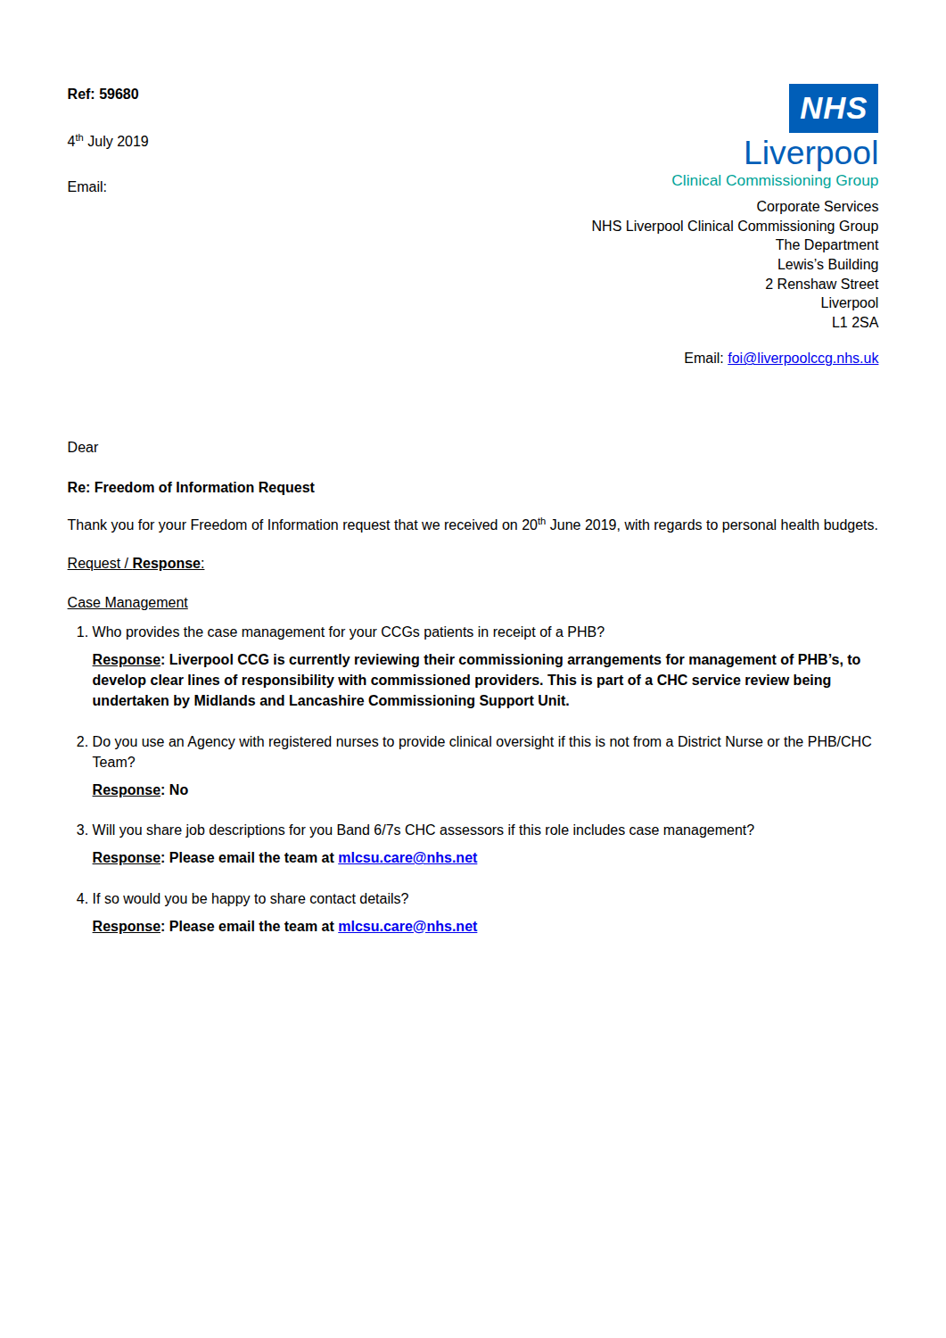Ref: 59680
4th July 2019
Email:
NHS
Liverpool
Clinical Commissioning Group
Corporate Services
NHS Liverpool Clinical Commissioning Group
The Department
Lewis’s Building
2 Renshaw Street
Liverpool
L1 2SA
Email: foi@liverpoolccg.nhs.uk
Dear
Re: Freedom of Information Request
Thank you for your Freedom of Information request that we received on 20th June 2019, with regards to personal health budgets.
Request / Response:
Case Management
Who provides the case management for your CCGs patients in receipt of a PHB?
Response: Liverpool CCG is currently reviewing their commissioning arrangements for management of PHB’s, to develop clear lines of responsibility with commissioned providers. This is part of a CHC service review being undertaken by Midlands and Lancashire Commissioning Support Unit.
Do you use an Agency with registered nurses to provide clinical oversight if this is not from a District Nurse or the PHB/CHC Team?
Response: No
Will you share job descriptions for you Band 6/7s CHC assessors if this role includes case management?
Response: Please email the team at mlcsu.care@nhs.net
If so would you be happy to share contact details?
Response: Please email the team at mlcsu.care@nhs.net